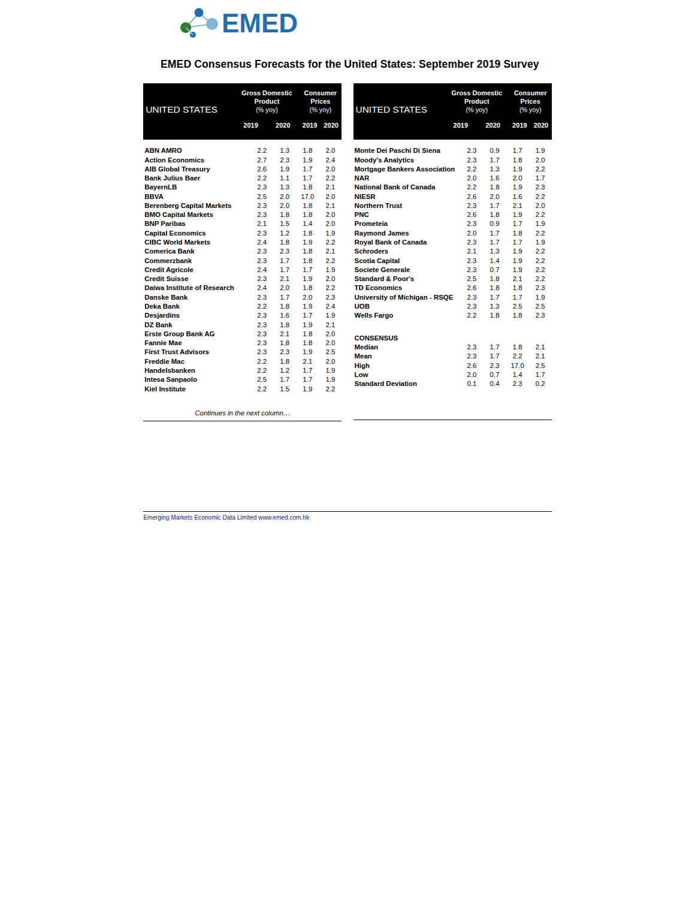EMED
EMED Consensus Forecasts for the United States: September 2019 Survey
| UNITED STATES | Gross Domestic Product | Consumer Prices |
| (% yoy) | (% yoy) |
| | 2019 | 2020 | 2019 | 2020 |
| ABN AMRO | 2.2 | 1.3 | 1.8 | 2.0 |
| Action Economics | 2.7 | 2.3 | 1.9 | 2.4 |
| AIB Global Treasury | 2.6 | 1.9 | 1.7 | 2.0 |
| Bank Julius Baer | 2.2 | 1.1 | 1.7 | 2.2 |
| BayernLB | 2.3 | 1.3 | 1.8 | 2.1 |
| BBVA | 2.5 | 2.0 | 17.0 | 2.0 |
| Berenberg Capital Markets | 2.3 | 2.0 | 1.8 | 2.1 |
| BMO Capital Markets | 2.3 | 1.8 | 1.8 | 2.0 |
| BNP Paribas | 2.1 | 1.5 | 1.4 | 2.0 |
| Capital Economics | 2.3 | 1.2 | 1.8 | 1.9 |
| CIBC World Markets | 2.4 | 1.8 | 1.9 | 2.2 |
| Comerica Bank | 2.3 | 2.3 | 1.8 | 2.1 |
| Commerzbank | 2.3 | 1.7 | 1.8 | 2.2 |
| Credit Agricole | 2.4 | 1.7 | 1.7 | 1.9 |
| Credit Suisse | 2.3 | 2.1 | 1.9 | 2.0 |
| Daiwa Institute of Research | 2.4 | 2.0 | 1.8 | 2.2 |
| Danske Bank | 2.3 | 1.7 | 2.0 | 2.3 |
| Deka Bank | 2.2 | 1.8 | 1.9 | 2.4 |
| Desjardins | 2.3 | 1.6 | 1.7 | 1.9 |
| DZ Bank | 2.3 | 1.8 | 1.9 | 2.1 |
| Erste Group Bank AG | 2.3 | 2.1 | 1.8 | 2.0 |
| Fannie Mae | 2.3 | 1.8 | 1.8 | 2.0 |
| First Trust Advisors | 2.3 | 2.3 | 1.9 | 2.5 |
| Freddie Mac | 2.2 | 1.8 | 2.1 | 2.0 |
| Handelsbanken | 2.2 | 1.2 | 1.7 | 1.9 |
| Intesa Sanpaolo | 2.5 | 1.7 | 1.7 | 1.9 |
| Kiel Institute | 2.2 | 1.5 | 1.9 | 2.2 |
Continues in the next column…
| UNITED STATES | Gross Domestic Product | Consumer Prices |
| (% yoy) | (% yoy) |
| | 2019 | 2020 | 2019 | 2020 |
| Monte Dei Paschi Di Siena | 2.3 | 0.9 | 1.7 | 1.9 |
| Moody's Analytics | 2.3 | 1.7 | 1.8 | 2.0 |
| Mortgage Bankers Association | 2.2 | 1.3 | 1.9 | 2.2 |
| NAR | 2.0 | 1.6 | 2.0 | 1.7 |
| National Bank of Canada | 2.2 | 1.8 | 1.9 | 2.3 |
| NIESR | 2.6 | 2.0 | 1.6 | 2.2 |
| Northern Trust | 2.3 | 1.7 | 2.1 | 2.0 |
| PNC | 2.6 | 1.8 | 1.9 | 2.2 |
| Prometeia | 2.3 | 0.9 | 1.7 | 1.9 |
| Raymond James | 2.0 | 1.7 | 1.8 | 2.2 |
| Royal Bank of Canada | 2.3 | 1.7 | 1.7 | 1.9 |
| Schroders | 2.1 | 1.3 | 1.9 | 2.2 |
| Scotia Capital | 2.3 | 1.4 | 1.9 | 2.2 |
| Societe Generale | 2.3 | 0.7 | 1.9 | 2.2 |
| Standard & Poor's | 2.5 | 1.8 | 2.1 | 2.2 |
| TD Economics | 2.6 | 1.8 | 1.8 | 2.3 |
| University of Michigan - RSQE | 2.3 | 1.7 | 1.7 | 1.9 |
| UOB | 2.3 | 1.3 | 2.5 | 2.5 |
| Wells Fargo | 2.2 | 1.8 | 1.8 | 2.3 |
| CONSENSUS | | | | |
| Median | 2.3 | 1.7 | 1.8 | 2.1 |
| Mean | 2.3 | 1.7 | 2.2 | 2.1 |
| High | 2.6 | 2.3 | 17.0 | 2.5 |
| Low | 2.0 | 0.7 | 1.4 | 1.7 |
| Standard Deviation | 0.1 | 0.4 | 2.3 | 0.2 |
Emerging Markets Economic Data Limited www.emed.com.hk